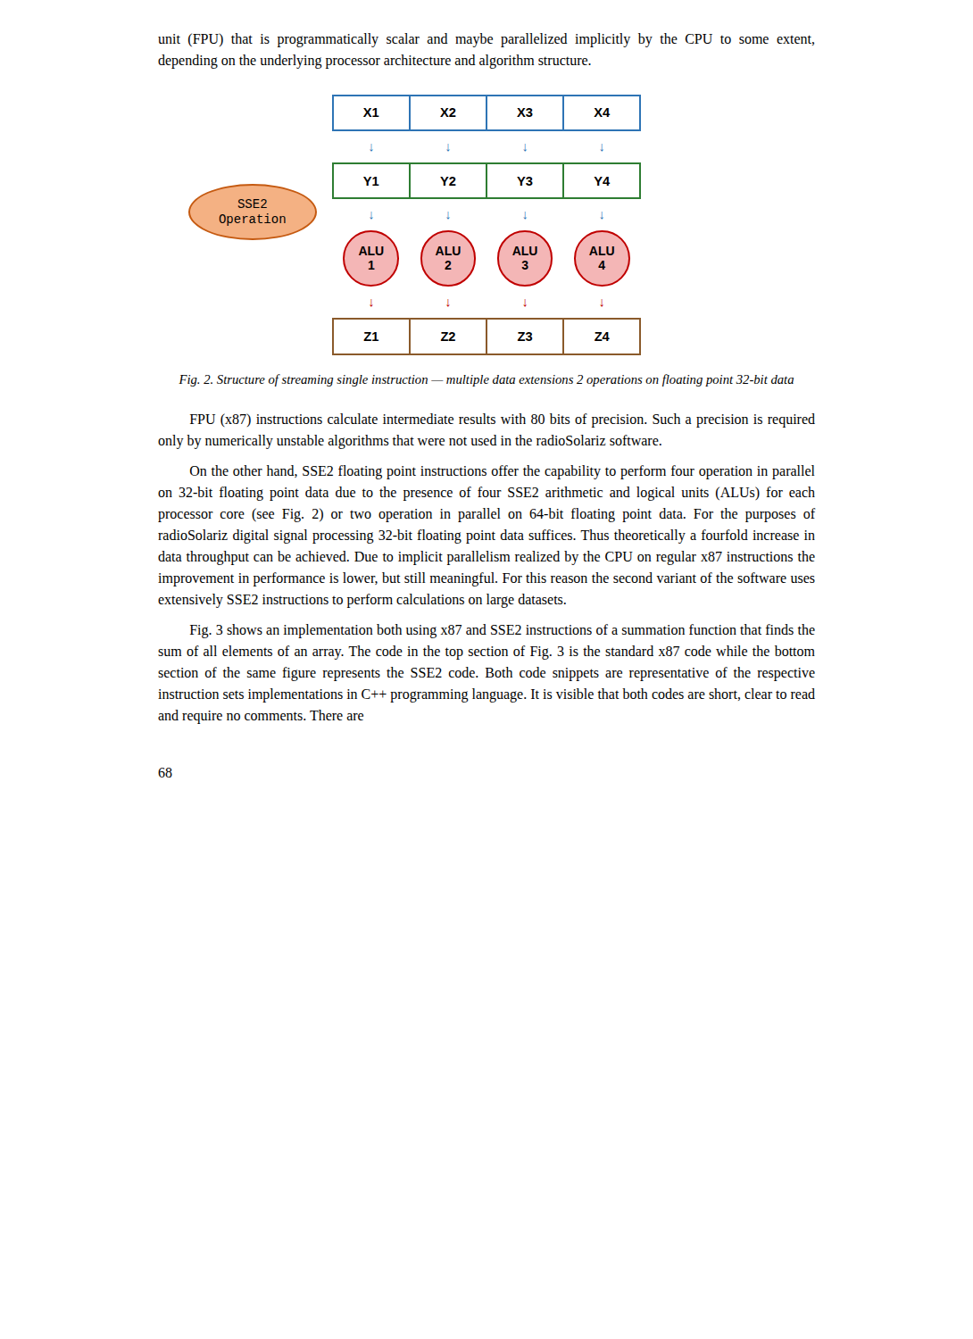unit (FPU) that is programmatically scalar and maybe parallelized implicitly by the CPU to some extent, depending on the underlying processor architecture and algorithm structure.
SSE2
Operation
| X1 | X2 | X3 | X4 |
| ↓ | ↓ | ↓ | ↓ |
| Y1 | Y2 | Y3 | Y4 |
| ↓ | ↓ | ↓ | ↓ |
| ALU 1 | ALU 2 | ALU 3 | ALU 4 |
| ↓ | ↓ | ↓ | ↓ |
| Z1 | Z2 | Z3 | Z4 |
Fig. 2. Structure of streaming single instruction — multiple data extensions 2 operations on floating point 32-bit data
FPU (x87) instructions calculate intermediate results with 80 bits of precision. Such a precision is required only by numerically unstable algorithms that were not used in the radioSolariz software.
On the other hand, SSE2 floating point instructions offer the capability to perform four operation in parallel on 32-bit floating point data due to the presence of four SSE2 arithmetic and logical units (ALUs) for each processor core (see Fig. 2) or two operation in parallel on 64-bit floating point data. For the purposes of radioSolariz digital signal processing 32-bit floating point data suffices. Thus theoretically a fourfold increase in data throughput can be achieved. Due to implicit parallelism realized by the CPU on regular x87 instructions the improvement in performance is lower, but still meaningful. For this reason the second variant of the software uses extensively SSE2 instructions to perform calculations on large datasets.
Fig. 3 shows an implementation both using x87 and SSE2 instructions of a summation function that finds the sum of all elements of an array. The code in the top section of Fig. 3 is the standard x87 code while the bottom section of the same figure represents the SSE2 code. Both code snippets are representative of the respective instruction sets implementations in C++ programming language. It is visible that both codes are short, clear to read and require no comments. There are
68